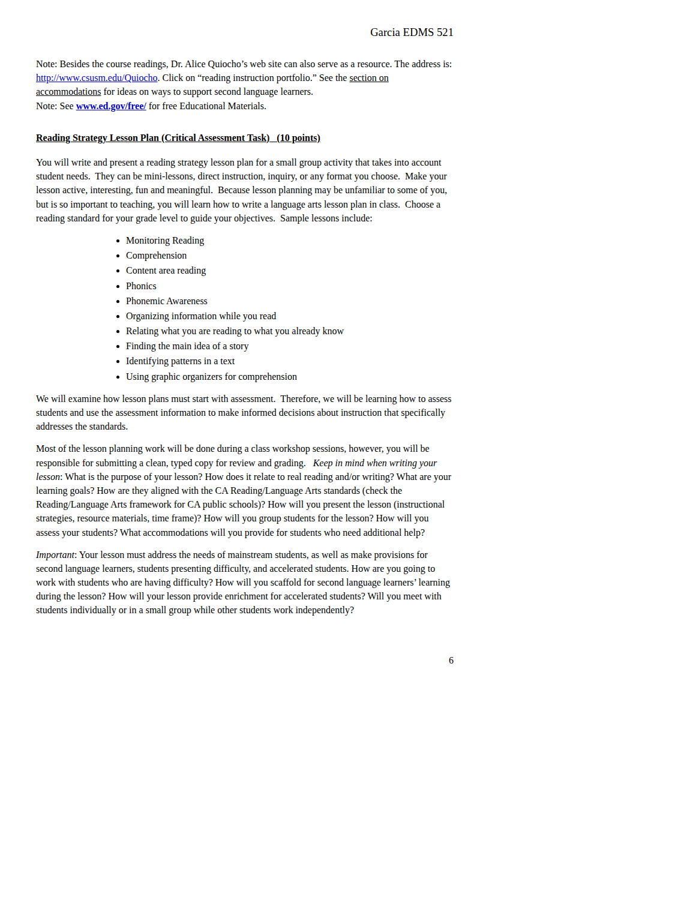Garcia EDMS 521
Note: Besides the course readings, Dr. Alice Quiocho’s web site can also serve as a resource. The address is: http://www.csusm.edu/Quiocho. Click on “reading instruction portfolio.” See the section on accommodations for ideas on ways to support second language learners.
Note: See www.ed.gov/free/ for free Educational Materials.
Reading Strategy Lesson Plan (Critical Assessment Task) (10 points)
You will write and present a reading strategy lesson plan for a small group activity that takes into account student needs. They can be mini-lessons, direct instruction, inquiry, or any format you choose. Make your lesson active, interesting, fun and meaningful. Because lesson planning may be unfamiliar to some of you, but is so important to teaching, you will learn how to write a language arts lesson plan in class. Choose a reading standard for your grade level to guide your objectives. Sample lessons include:
Monitoring Reading
Comprehension
Content area reading
Phonics
Phonemic Awareness
Organizing information while you read
Relating what you are reading to what you already know
Finding the main idea of a story
Identifying patterns in a text
Using graphic organizers for comprehension
We will examine how lesson plans must start with assessment. Therefore, we will be learning how to assess students and use the assessment information to make informed decisions about instruction that specifically addresses the standards.
Most of the lesson planning work will be done during a class workshop sessions, however, you will be responsible for submitting a clean, typed copy for review and grading. Keep in mind when writing your lesson: What is the purpose of your lesson? How does it relate to real reading and/or writing? What are your learning goals? How are they aligned with the CA Reading/Language Arts standards (check the Reading/Language Arts framework for CA public schools)? How will you present the lesson (instructional strategies, resource materials, time frame)? How will you group students for the lesson? How will you assess your students? What accommodations will you provide for students who need additional help?
Important: Your lesson must address the needs of mainstream students, as well as make provisions for second language learners, students presenting difficulty, and accelerated students. How are you going to work with students who are having difficulty? How will you scaffold for second language learners’ learning during the lesson? How will your lesson provide enrichment for accelerated students? Will you meet with students individually or in a small group while other students work independently?
6